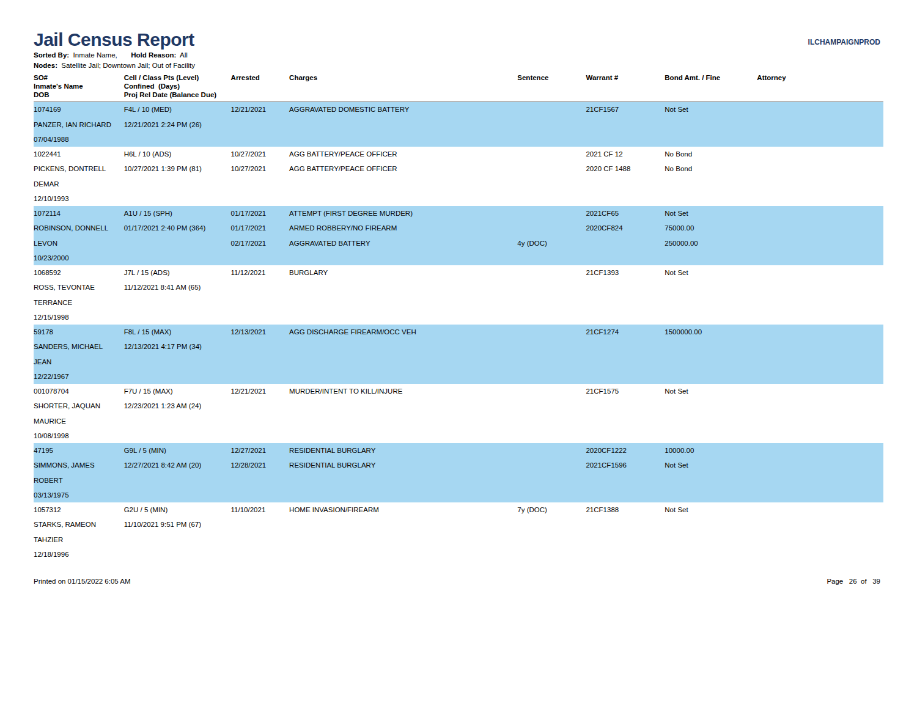Jail Census Report
ILCHAMPAIGNPROD
Sorted By: Inmate Name, Hold Reason: All
Nodes: Satellite Jail; Downtown Jail; Out of Facility
| SO# | Cell / Class Pts (Level) | Arrested | Charges | Sentence | Warrant # | Bond Amt. / Fine | Attorney |
| --- | --- | --- | --- | --- | --- | --- | --- |
| Inmate's Name | Confined (Days) | | | | | | |
| DOB | Proj Rel Date (Balance Due) | | | | | | |
| 1074169 | F4L / 10 (MED) | 12/21/2021 | AGGRAVATED DOMESTIC BATTERY | | 21CF1567 | Not Set | |
| PANZER, IAN RICHARD | 12/21/2021 2:24 PM (26) | | | | | | |
| 07/04/1988 | | | | | | | |
| 1022441 | H6L / 10 (ADS) | 10/27/2021 | AGG BATTERY/PEACE OFFICER | | 2021 CF 12 | No Bond | |
| PICKENS, DONTRELL | 10/27/2021 1:39 PM (81) | 10/27/2021 | AGG BATTERY/PEACE OFFICER | | 2020 CF 1488 | No Bond | |
| DEMAR | | | | | | | |
| 12/10/1993 | | | | | | | |
| 1072114 | A1U / 15 (SPH) | 01/17/2021 | ATTEMPT (FIRST DEGREE MURDER) | | 2021CF65 | Not Set | |
| ROBINSON, DONNELL | 01/17/2021 2:40 PM (364) | 01/17/2021 | ARMED ROBBERY/NO FIREARM | | 2020CF824 | 75000.00 | |
| LEVON | | 02/17/2021 | AGGRAVATED BATTERY | 4y (DOC) | | 250000.00 | |
| 10/23/2000 | | | | | | | |
| 1068592 | J7L / 15 (ADS) | 11/12/2021 | BURGLARY | | 21CF1393 | Not Set | |
| ROSS, TEVONTAE | 11/12/2021 8:41 AM (65) | | | | | | |
| TERRANCE | | | | | | | |
| 12/15/1998 | | | | | | | |
| 59178 | F8L / 15 (MAX) | 12/13/2021 | AGG DISCHARGE FIREARM/OCC VEH | | 21CF1274 | 1500000.00 | |
| SANDERS, MICHAEL | 12/13/2021 4:17 PM (34) | | | | | | |
| JEAN | | | | | | | |
| 12/22/1967 | | | | | | | |
| 001078704 | F7U / 15 (MAX) | 12/21/2021 | MURDER/INTENT TO KILL/INJURE | | 21CF1575 | Not Set | |
| SHORTER, JAQUAN | 12/23/2021 1:23 AM (24) | | | | | | |
| MAURICE | | | | | | | |
| 10/08/1998 | | | | | | | |
| 47195 | G9L / 5 (MIN) | 12/27/2021 | RESIDENTIAL BURGLARY | | 2020CF1222 | 10000.00 | |
| SIMMONS, JAMES | 12/27/2021 8:42 AM (20) | 12/28/2021 | RESIDENTIAL BURGLARY | | 2021CF1596 | Not Set | |
| ROBERT | | | | | | | |
| 03/13/1975 | | | | | | | |
| 1057312 | G2U / 5 (MIN) | 11/10/2021 | HOME INVASION/FIREARM | 7y (DOC) | 21CF1388 | Not Set | |
| STARKS, RAMEON | 11/10/2021 9:51 PM (67) | | | | | | |
| TAHZIER | | | | | | | |
| 12/18/1996 | | | | | | | |
Printed on 01/15/2022 6:05 AM Page 26 of 39